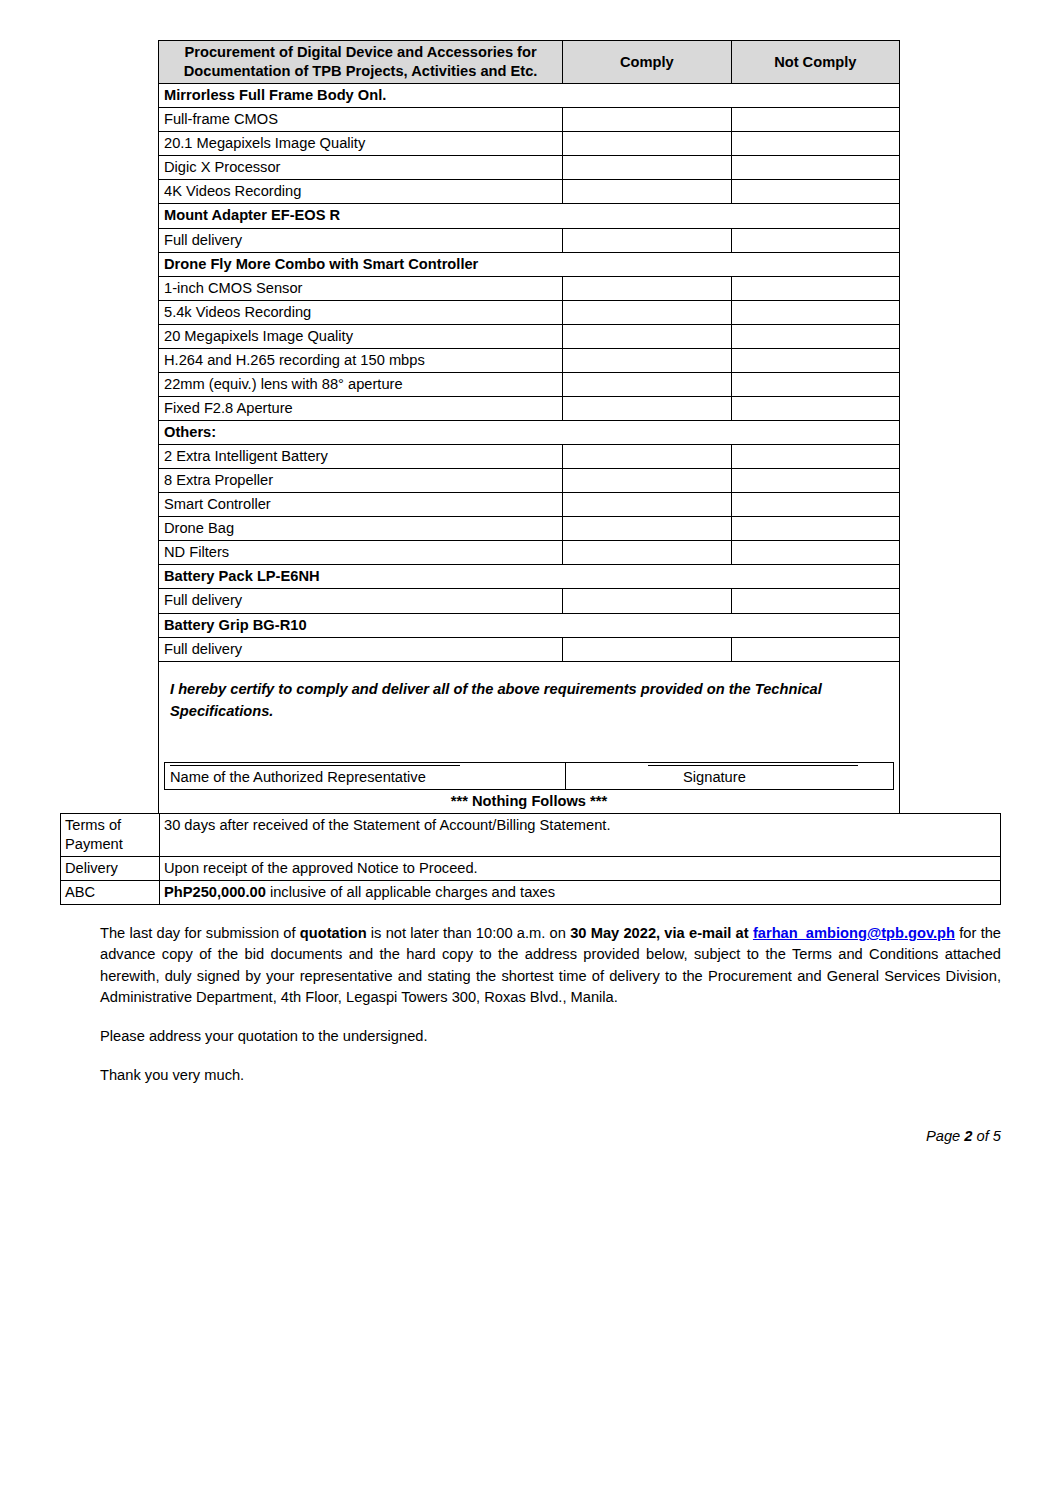| | / Procurement of Digital Device and Accessories for Documentation of TPB Projects, Activities and Etc. / Comply / Not Comply / / / --- / --- / --- / --- / / Mirrorless Full Frame Body Onl. / / / Full-frame CMOS / / / / / 20.1 Megapixels Image Quality / / / / / Digic X Processor / / / / / 4K Videos Recording / / / / / Mount Adapter EF-EOS R / / / Full delivery / / / / / Drone Fly More Combo with Smart Controller / / / 1-inch CMOS Sensor / / / / / 5.4k Videos Recording / / / / / 20 Megapixels Image Quality / / / / / H.264 and H.265 recording at 150 mbps / / / / / 22mm (equiv.) lens with 88° aperture / / / / / Fixed F2.8 Aperture / / / / / Others: / / / 2 Extra Intelligent Battery / / / / / 8 Extra Propeller / / / / / Smart Controller / / / / / Drone Bag / / / / / ND Filters / / / / / Battery Pack LP-E6NH / / / Full delivery / / / / / Battery Grip BG-R10 / / / Full delivery / / / / / I hereby certify to comply and deliver all of the above requirements provided on the Technical Specifications. / Name of the Authorized Representative / Signature / *** Nothing Follows *** / / |
| Terms of Payment | 30 days after received of the Statement of Account/Billing Statement. |
| Delivery | Upon receipt of the approved Notice to Proceed. |
| ABC | PhP250,000.00 inclusive of all applicable charges and taxes |
The last day for submission of quotation is not later than 10:00 a.m. on 30 May 2022, via e-mail at farhan_ambiong@tpb.gov.ph for the advance copy of the bid documents and the hard copy to the address provided below, subject to the Terms and Conditions attached herewith, duly signed by your representative and stating the shortest time of delivery to the Procurement and General Services Division, Administrative Department, 4th Floor, Legaspi Towers 300, Roxas Blvd., Manila.
Please address your quotation to the undersigned.
Thank you very much.
Page 2 of 5